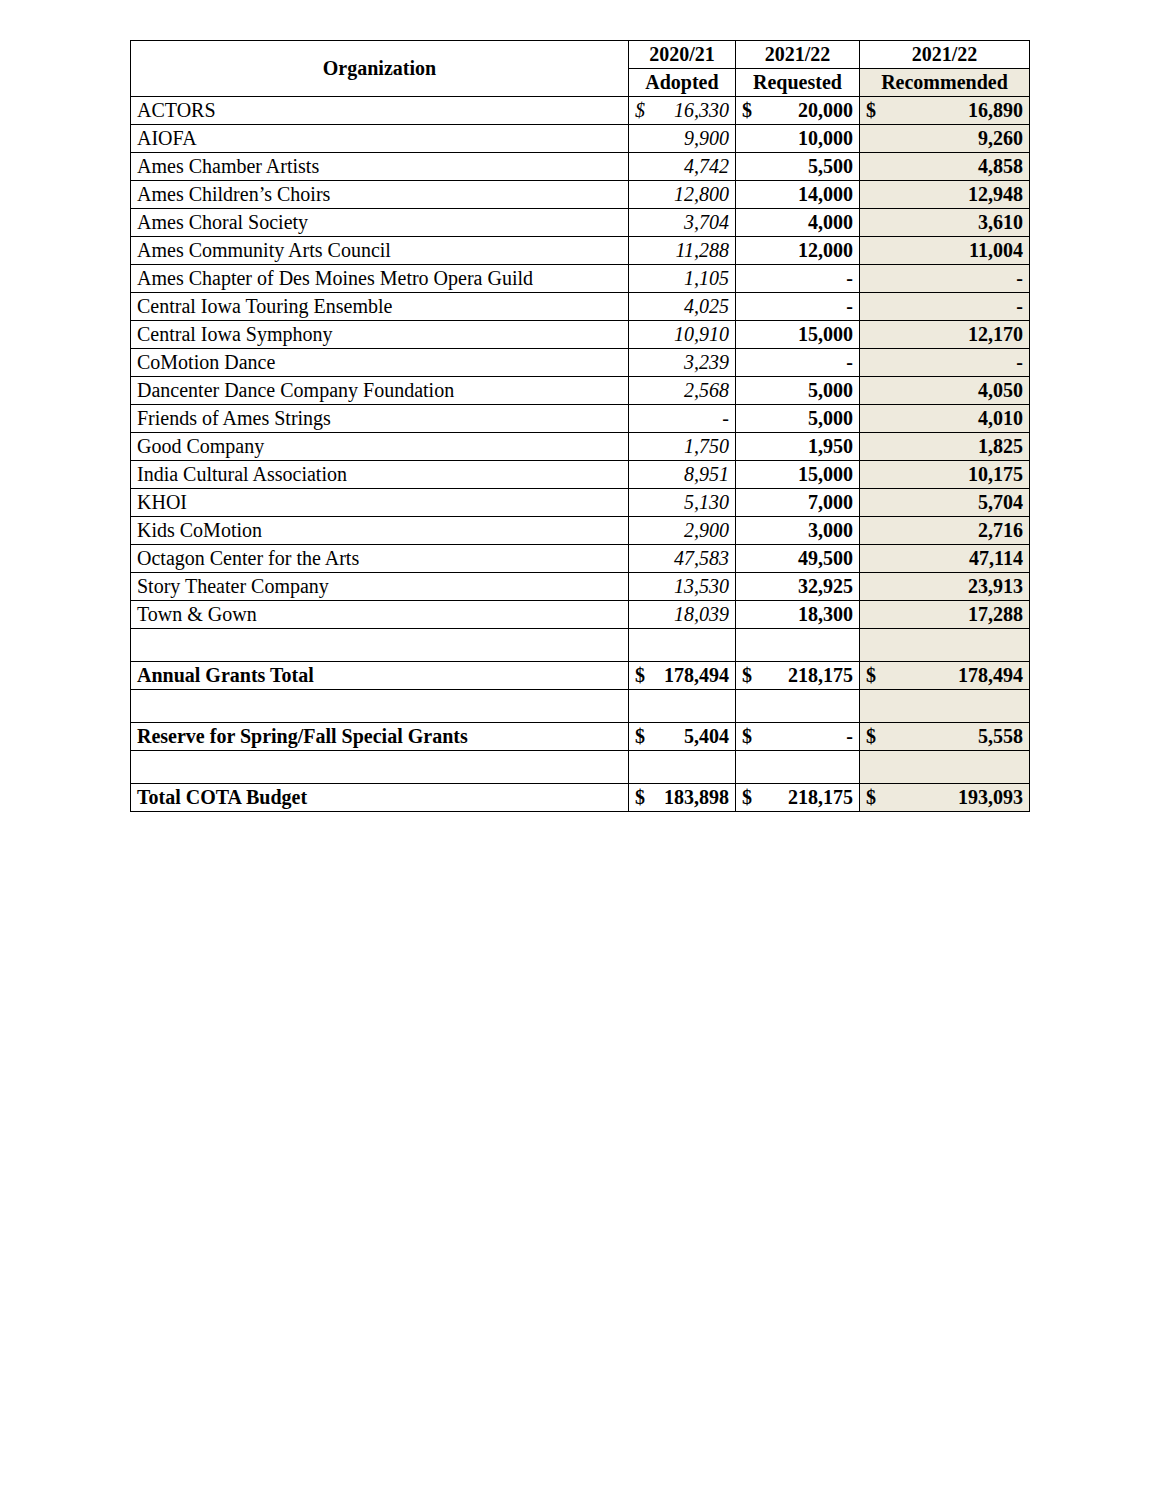| Organization | 2020/21 | 2021/22 | 2021/22 |
| --- | --- | --- | --- |
| Adopted | Requested | Recommended |
| ACTORS | $ 16,330 | $ 20,000 | $ 16,890 |
| AIOFA | 9,900 | 10,000 | 9,260 |
| Ames Chamber Artists | 4,742 | 5,500 | 4,858 |
| Ames Children’s Choirs | 12,800 | 14,000 | 12,948 |
| Ames Choral Society | 3,704 | 4,000 | 3,610 |
| Ames Community Arts Council | 11,288 | 12,000 | 11,004 |
| Ames Chapter of Des Moines Metro Opera Guild | 1,105 | - | - |
| Central Iowa Touring Ensemble | 4,025 | - | - |
| Central Iowa Symphony | 10,910 | 15,000 | 12,170 |
| CoMotion Dance | 3,239 | - | - |
| Dancenter Dance Company Foundation | 2,568 | 5,000 | 4,050 |
| Friends of Ames Strings | - | 5,000 | 4,010 |
| Good Company | 1,750 | 1,950 | 1,825 |
| India Cultural Association | 8,951 | 15,000 | 10,175 |
| KHOI | 5,130 | 7,000 | 5,704 |
| Kids CoMotion | 2,900 | 3,000 | 2,716 |
| Octagon Center for the Arts | 47,583 | 49,500 | 47,114 |
| Story Theater Company | 13,530 | 32,925 | 23,913 |
| Town & Gown | 18,039 | 18,300 | 17,288 |
| Annual Grants Total | $ 178,494 | $ 218,175 | $ 178,494 |
| Reserve for Spring/Fall Special Grants | $ 5,404 | $ - | $ 5,558 |
| Total COTA Budget | $ 183,898 | $ 218,175 | $ 193,093 |